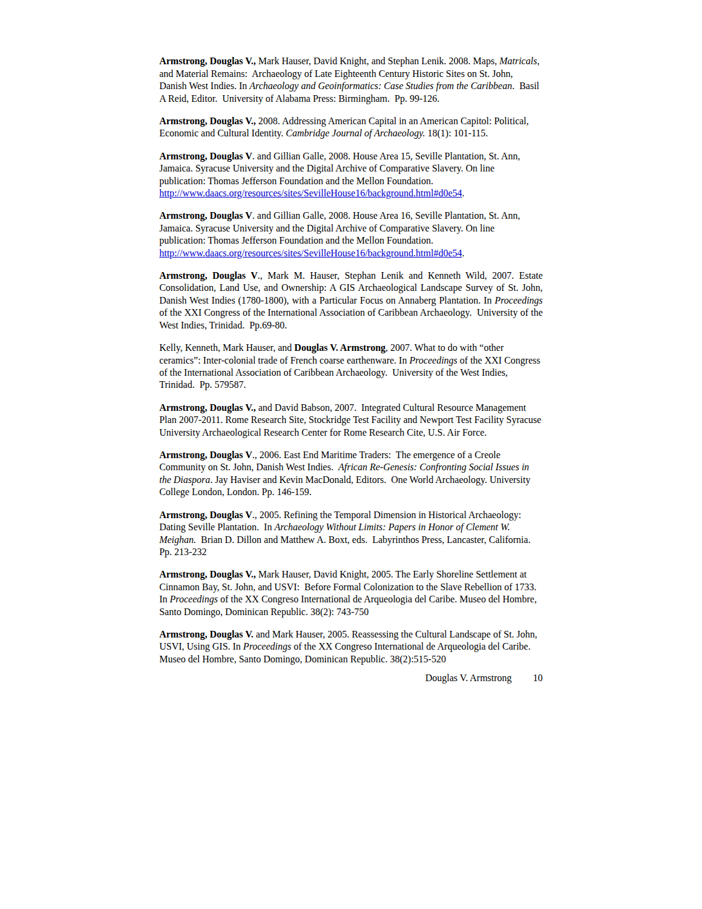Armstrong, Douglas V., Mark Hauser, David Knight, and Stephan Lenik. 2008. Maps, Matricals, and Material Remains: Archaeology of Late Eighteenth Century Historic Sites on St. John, Danish West Indies. In Archaeology and Geoinformatics: Case Studies from the Caribbean. Basil A Reid, Editor. University of Alabama Press: Birmingham. Pp. 99-126.
Armstrong, Douglas V., 2008. Addressing American Capital in an American Capitol: Political, Economic and Cultural Identity. Cambridge Journal of Archaeology. 18(1): 101-115.
Armstrong, Douglas V. and Gillian Galle, 2008. House Area 15, Seville Plantation, St. Ann, Jamaica. Syracuse University and the Digital Archive of Comparative Slavery. On line publication: Thomas Jefferson Foundation and the Mellon Foundation. http://www.daacs.org/resources/sites/SevilleHouse16/background.html#d0e54.
Armstrong, Douglas V. and Gillian Galle, 2008. House Area 16, Seville Plantation, St. Ann, Jamaica. Syracuse University and the Digital Archive of Comparative Slavery. On line publication: Thomas Jefferson Foundation and the Mellon Foundation. http://www.daacs.org/resources/sites/SevilleHouse16/background.html#d0e54.
Armstrong, Douglas V., Mark M. Hauser, Stephan Lenik and Kenneth Wild, 2007. Estate Consolidation, Land Use, and Ownership: A GIS Archaeological Landscape Survey of St. John, Danish West Indies (1780-1800), with a Particular Focus on Annaberg Plantation. In Proceedings of the XXI Congress of the International Association of Caribbean Archaeology. University of the West Indies, Trinidad. Pp.69-80.
Kelly, Kenneth, Mark Hauser, and Douglas V. Armstrong, 2007. What to do with “other ceramics”: Inter-colonial trade of French coarse earthenware. In Proceedings of the XXI Congress of the International Association of Caribbean Archaeology. University of the West Indies, Trinidad. Pp. 579587.
Armstrong, Douglas V., and David Babson, 2007. Integrated Cultural Resource Management Plan 2007-2011. Rome Research Site, Stockridge Test Facility and Newport Test Facility Syracuse University Archaeological Research Center for Rome Research Cite, U.S. Air Force.
Armstrong, Douglas V., 2006. East End Maritime Traders: The emergence of a Creole Community on St. John, Danish West Indies. African Re-Genesis: Confronting Social Issues in the Diaspora. Jay Haviser and Kevin MacDonald, Editors. One World Archaeology. University College London, London. Pp. 146-159.
Armstrong, Douglas V., 2005. Refining the Temporal Dimension in Historical Archaeology: Dating Seville Plantation. In Archaeology Without Limits: Papers in Honor of Clement W. Meighan. Brian D. Dillon and Matthew A. Boxt, eds. Labyrinthos Press, Lancaster, California. Pp. 213-232
Armstrong, Douglas V., Mark Hauser, David Knight, 2005. The Early Shoreline Settlement at Cinnamon Bay, St. John, and USVI: Before Formal Colonization to the Slave Rebellion of 1733. In Proceedings of the XX Congreso International de Arqueologia del Caribe. Museo del Hombre, Santo Domingo, Dominican Republic. 38(2): 743-750
Armstrong, Douglas V. and Mark Hauser, 2005. Reassessing the Cultural Landscape of St. John, USVI, Using GIS. In Proceedings of the XX Congreso International de Arqueologia del Caribe. Museo del Hombre, Santo Domingo, Dominican Republic. 38(2):515-520
Douglas V. Armstrong10